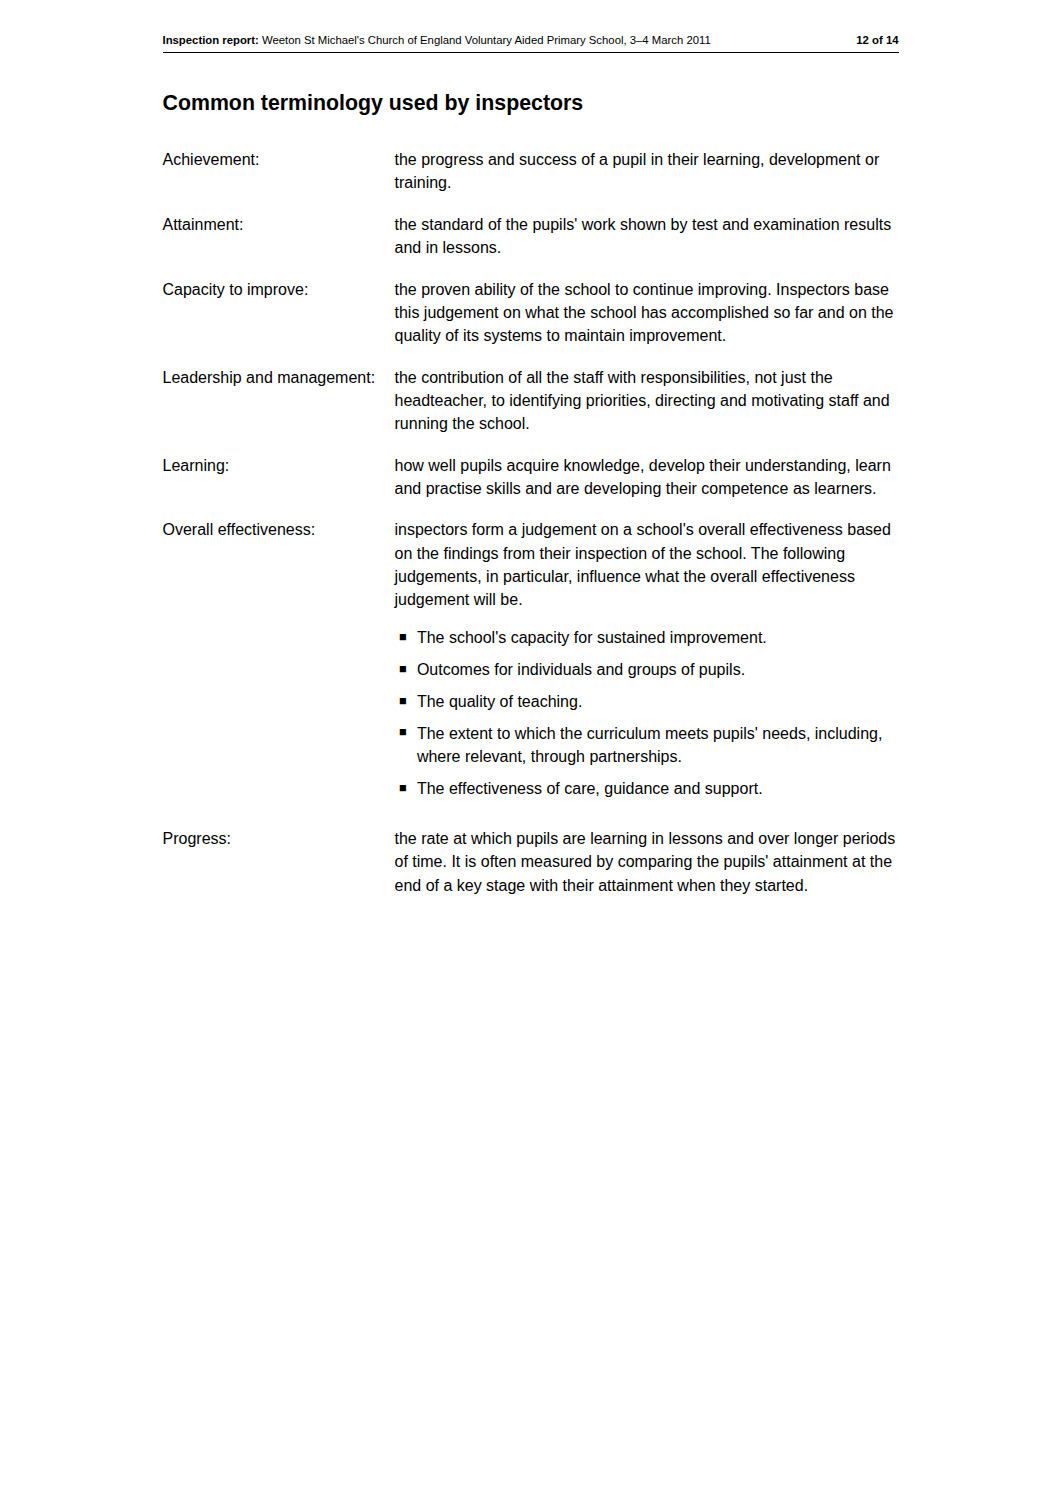Inspection report: Weeton St Michael's Church of England Voluntary Aided Primary School, 3–4 March 2011 12 of 14
Common terminology used by inspectors
Achievement:
the progress and success of a pupil in their learning, development or training.
Attainment:
the standard of the pupils' work shown by test and examination results and in lessons.
Capacity to improve:
the proven ability of the school to continue improving. Inspectors base this judgement on what the school has accomplished so far and on the quality of its systems to maintain improvement.
Leadership and management:
the contribution of all the staff with responsibilities, not just the headteacher, to identifying priorities, directing and motivating staff and running the school.
Learning:
how well pupils acquire knowledge, develop their understanding, learn and practise skills and are developing their competence as learners.
Overall effectiveness:
inspectors form a judgement on a school's overall effectiveness based on the findings from their inspection of the school. The following judgements, in particular, influence what the overall effectiveness judgement will be.
The school's capacity for sustained improvement.
Outcomes for individuals and groups of pupils.
The quality of teaching.
The extent to which the curriculum meets pupils' needs, including, where relevant, through partnerships.
The effectiveness of care, guidance and support.
Progress:
the rate at which pupils are learning in lessons and over longer periods of time. It is often measured by comparing the pupils' attainment at the end of a key stage with their attainment when they started.